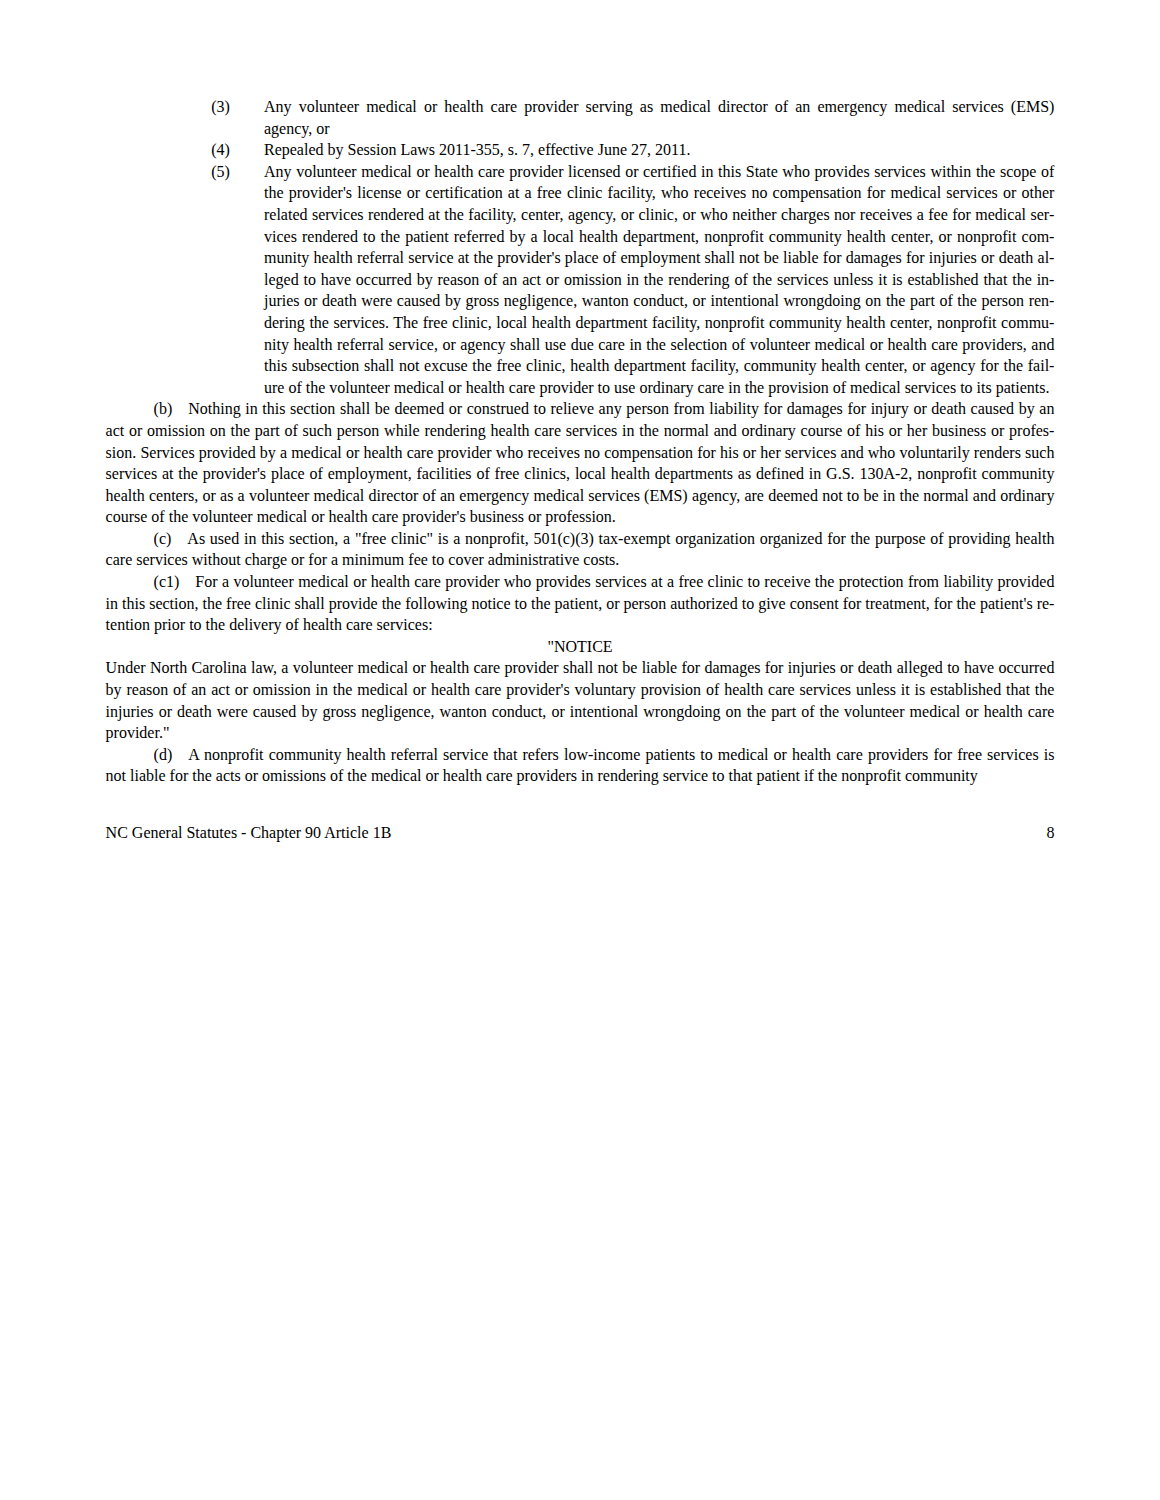(3)
Any volunteer medical or health care provider serving as medical director of an emergency medical services (EMS) agency, or
(4)
Repealed by Session Laws 2011-355, s. 7, effective June 27, 2011.
(5)
Any volunteer medical or health care provider licensed or certified in this State who provides services within the scope of the provider's license or certification at a free clinic facility, who receives no compensation for medical services or other related services rendered at the facility, center, agency, or clinic, or who neither charges nor receives a fee for medical services rendered to the patient referred by a local health department, nonprofit community health center, or nonprofit community health referral service at the provider's place of employment shall not be liable for damages for injuries or death alleged to have occurred by reason of an act or omission in the rendering of the services unless it is established that the injuries or death were caused by gross negligence, wanton conduct, or intentional wrongdoing on the part of the person rendering the services. The free clinic, local health department facility, nonprofit community health center, nonprofit community health referral service, or agency shall use due care in the selection of volunteer medical or health care providers, and this subsection shall not excuse the free clinic, health department facility, community health center, or agency for the failure of the volunteer medical or health care provider to use ordinary care in the provision of medical services to its patients.
(b) Nothing in this section shall be deemed or construed to relieve any person from liability for damages for injury or death caused by an act or omission on the part of such person while rendering health care services in the normal and ordinary course of his or her business or profession. Services provided by a medical or health care provider who receives no compensation for his or her services and who voluntarily renders such services at the provider's place of employment, facilities of free clinics, local health departments as defined in G.S. 130A-2, nonprofit community health centers, or as a volunteer medical director of an emergency medical services (EMS) agency, are deemed not to be in the normal and ordinary course of the volunteer medical or health care provider's business or profession.
(c) As used in this section, a "free clinic" is a nonprofit, 501(c)(3) tax-exempt organization organized for the purpose of providing health care services without charge or for a minimum fee to cover administrative costs.
(c1) For a volunteer medical or health care provider who provides services at a free clinic to receive the protection from liability provided in this section, the free clinic shall provide the following notice to the patient, or person authorized to give consent for treatment, for the patient's retention prior to the delivery of health care services:
"NOTICE
Under North Carolina law, a volunteer medical or health care provider shall not be liable for damages for injuries or death alleged to have occurred by reason of an act or omission in the medical or health care provider's voluntary provision of health care services unless it is established that the injuries or death were caused by gross negligence, wanton conduct, or intentional wrongdoing on the part of the volunteer medical or health care provider."
(d) A nonprofit community health referral service that refers low-income patients to medical or health care providers for free services is not liable for the acts or omissions of the medical or health care providers in rendering service to that patient if the nonprofit community
NC General Statutes - Chapter 90 Article 1B 8